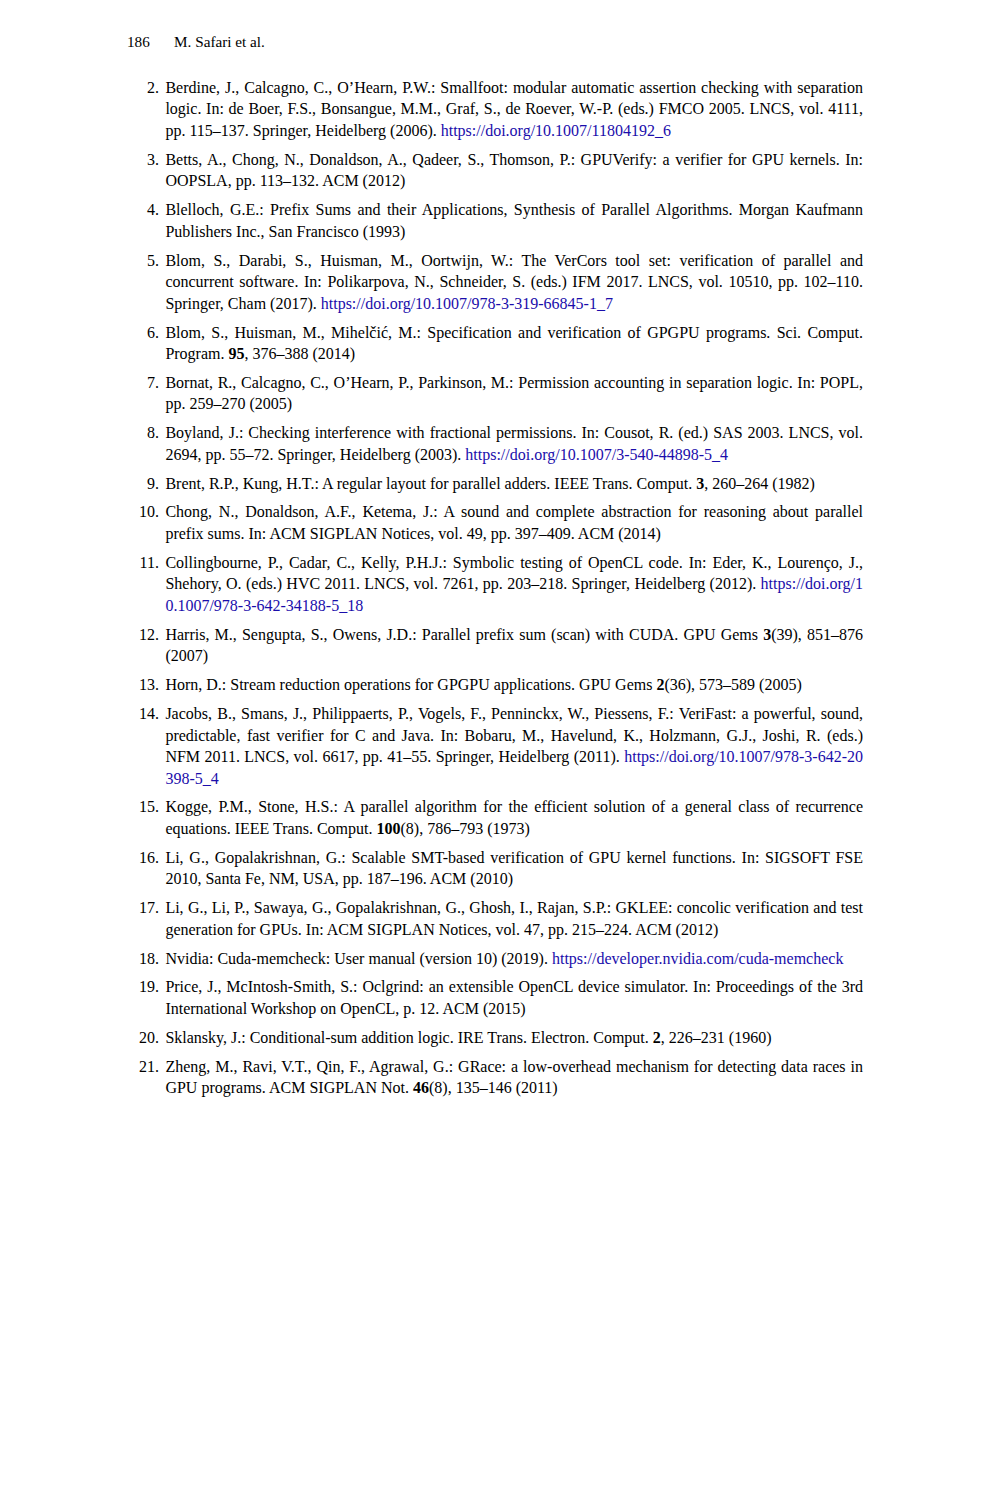186 M. Safari et al.
Berdine, J., Calcagno, C., O’Hearn, P.W.: Smallfoot: modular automatic assertion checking with separation logic. In: de Boer, F.S., Bonsangue, M.M., Graf, S., de Roever, W.-P. (eds.) FMCO 2005. LNCS, vol. 4111, pp. 115–137. Springer, Heidelberg (2006). https://doi.org/10.1007/11804192_6
Betts, A., Chong, N., Donaldson, A., Qadeer, S., Thomson, P.: GPUVerify: a verifier for GPU kernels. In: OOPSLA, pp. 113–132. ACM (2012)
Blelloch, G.E.: Prefix Sums and their Applications, Synthesis of Parallel Algorithms. Morgan Kaufmann Publishers Inc., San Francisco (1993)
Blom, S., Darabi, S., Huisman, M., Oortwijn, W.: The VerCors tool set: verification of parallel and concurrent software. In: Polikarpova, N., Schneider, S. (eds.) IFM 2017. LNCS, vol. 10510, pp. 102–110. Springer, Cham (2017). https://doi.org/10.1007/978-3-319-66845-1_7
Blom, S., Huisman, M., Mihelčić, M.: Specification and verification of GPGPU programs. Sci. Comput. Program. 95, 376–388 (2014)
Bornat, R., Calcagno, C., O’Hearn, P., Parkinson, M.: Permission accounting in separation logic. In: POPL, pp. 259–270 (2005)
Boyland, J.: Checking interference with fractional permissions. In: Cousot, R. (ed.) SAS 2003. LNCS, vol. 2694, pp. 55–72. Springer, Heidelberg (2003). https://doi.org/10.1007/3-540-44898-5_4
Brent, R.P., Kung, H.T.: A regular layout for parallel adders. IEEE Trans. Comput. 3, 260–264 (1982)
Chong, N., Donaldson, A.F., Ketema, J.: A sound and complete abstraction for reasoning about parallel prefix sums. In: ACM SIGPLAN Notices, vol. 49, pp. 397–409. ACM (2014)
Collingbourne, P., Cadar, C., Kelly, P.H.J.: Symbolic testing of OpenCL code. In: Eder, K., Lourenço, J., Shehory, O. (eds.) HVC 2011. LNCS, vol. 7261, pp. 203–218. Springer, Heidelberg (2012). https://doi.org/10.1007/978-3-642-34188-5_18
Harris, M., Sengupta, S., Owens, J.D.: Parallel prefix sum (scan) with CUDA. GPU Gems 3(39), 851–876 (2007)
Horn, D.: Stream reduction operations for GPGPU applications. GPU Gems 2(36), 573–589 (2005)
Jacobs, B., Smans, J., Philippaerts, P., Vogels, F., Penninckx, W., Piessens, F.: VeriFast: a powerful, sound, predictable, fast verifier for C and Java. In: Bobaru, M., Havelund, K., Holzmann, G.J., Joshi, R. (eds.) NFM 2011. LNCS, vol. 6617, pp. 41–55. Springer, Heidelberg (2011). https://doi.org/10.1007/978-3-642-20398-5_4
Kogge, P.M., Stone, H.S.: A parallel algorithm for the efficient solution of a general class of recurrence equations. IEEE Trans. Comput. 100(8), 786–793 (1973)
Li, G., Gopalakrishnan, G.: Scalable SMT-based verification of GPU kernel functions. In: SIGSOFT FSE 2010, Santa Fe, NM, USA, pp. 187–196. ACM (2010)
Li, G., Li, P., Sawaya, G., Gopalakrishnan, G., Ghosh, I., Rajan, S.P.: GKLEE: concolic verification and test generation for GPUs. In: ACM SIGPLAN Notices, vol. 47, pp. 215–224. ACM (2012)
Nvidia: Cuda-memcheck: User manual (version 10) (2019). https://developer.nvidia.com/cuda-memcheck
Price, J., McIntosh-Smith, S.: Oclgrind: an extensible OpenCL device simulator. In: Proceedings of the 3rd International Workshop on OpenCL, p. 12. ACM (2015)
Sklansky, J.: Conditional-sum addition logic. IRE Trans. Electron. Comput. 2, 226–231 (1960)
Zheng, M., Ravi, V.T., Qin, F., Agrawal, G.: GRace: a low-overhead mechanism for detecting data races in GPU programs. ACM SIGPLAN Not. 46(8), 135–146 (2011)